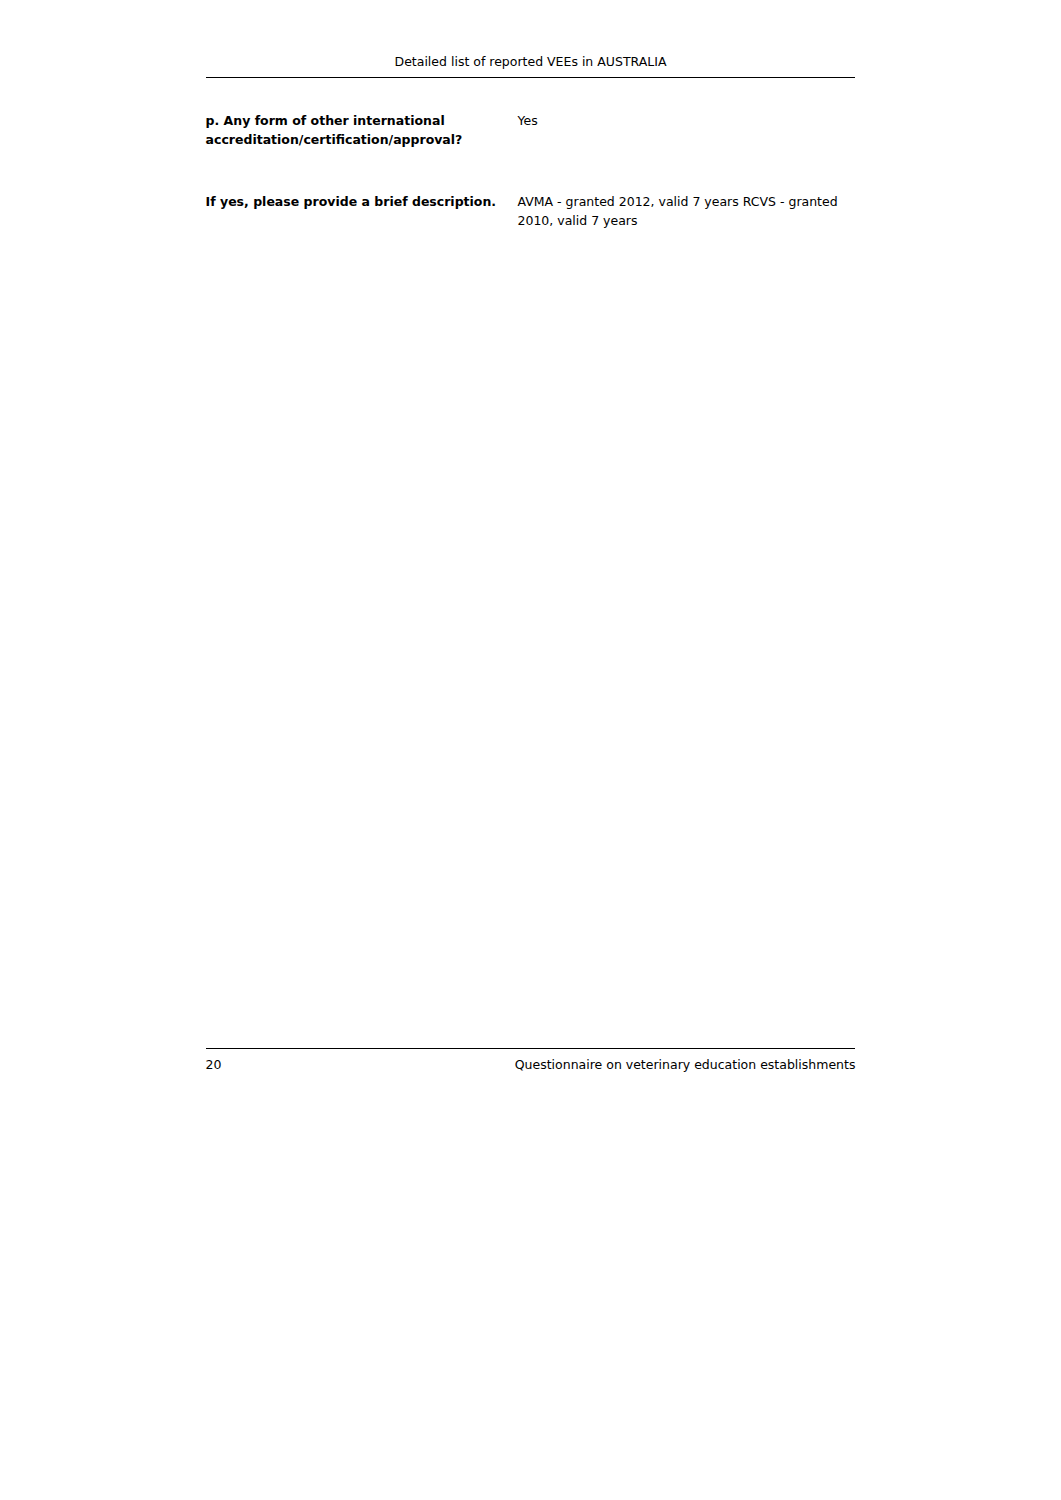Detailed list of reported VEEs in AUSTRALIA
p. Any form of other international accreditation/certification/approval?
Yes
If yes, please provide a brief description.
AVMA - granted 2012, valid 7 years RCVS - granted 2010, valid 7 years
20
Questionnaire on veterinary education establishments